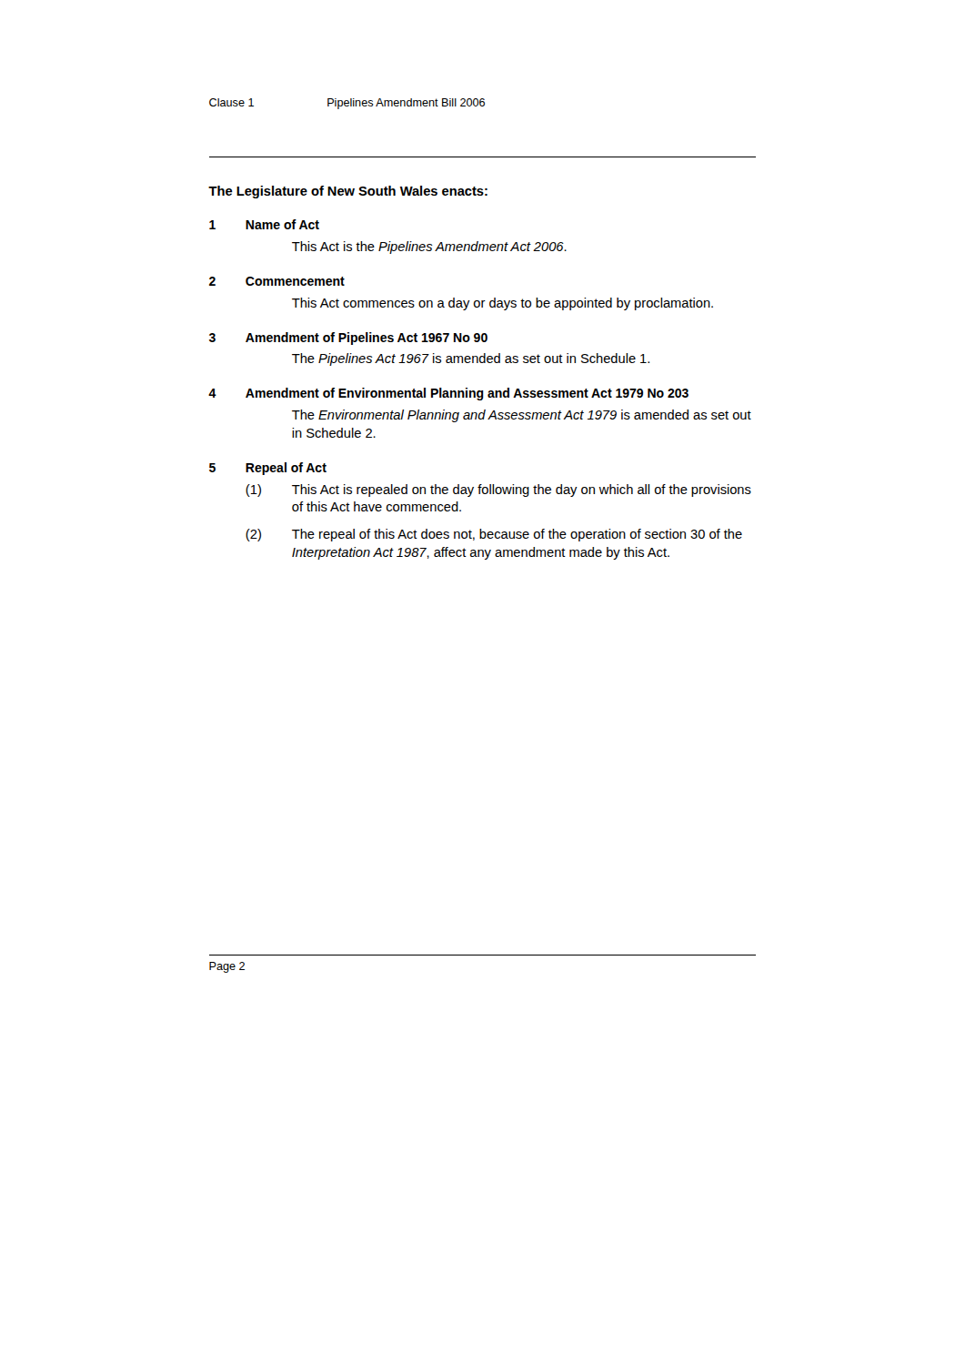Clause 1 Pipelines Amendment Bill 2006
The Legislature of New South Wales enacts:
1 Name of Act
This Act is the Pipelines Amendment Act 2006.
2 Commencement
This Act commences on a day or days to be appointed by proclamation.
3 Amendment of Pipelines Act 1967 No 90
The Pipelines Act 1967 is amended as set out in Schedule 1.
4 Amendment of Environmental Planning and Assessment Act 1979 No 203
The Environmental Planning and Assessment Act 1979 is amended as set out in Schedule 2.
5 Repeal of Act
(1) This Act is repealed on the day following the day on which all of the provisions of this Act have commenced.
(2) The repeal of this Act does not, because of the operation of section 30 of the Interpretation Act 1987, affect any amendment made by this Act.
Page 2